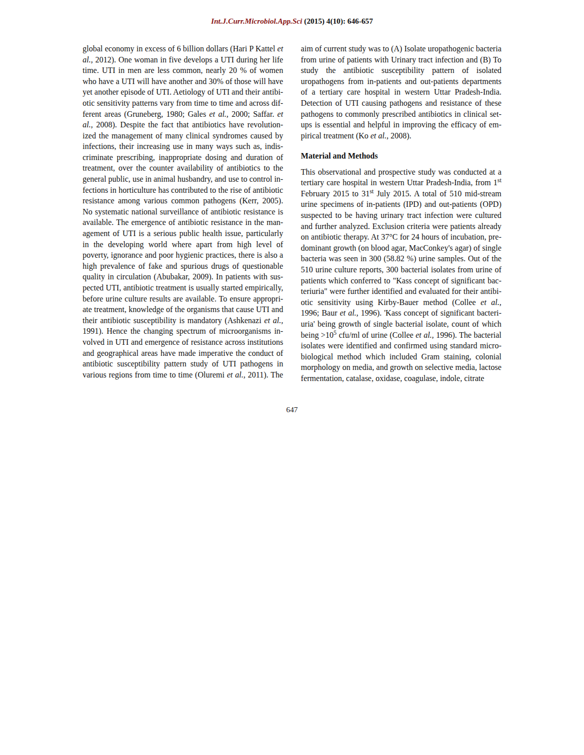Int.J.Curr.Microbiol.App.Sci (2015) 4(10): 646-657
global economy in excess of 6 billion dollars (Hari P Kattel et al., 2012). One woman in five develops a UTI during her life time. UTI in men are less common, nearly 20 % of women who have a UTI will have another and 30% of those will have yet another episode of UTI. Aetiology of UTI and their antibiotic sensitivity patterns vary from time to time and across different areas (Gruneberg, 1980; Gales et al., 2000; Saffar. et al., 2008). Despite the fact that antibiotics have revolutionized the management of many clinical syndromes caused by infections, their increasing use in many ways such as, indiscriminate prescribing, inappropriate dosing and duration of treatment, over the counter availability of antibiotics to the general public, use in animal husbandry, and use to control infections in horticulture has contributed to the rise of antibiotic resistance among various common pathogens (Kerr, 2005). No systematic national surveillance of antibiotic resistance is available. The emergence of antibiotic resistance in the management of UTI is a serious public health issue, particularly in the developing world where apart from high level of poverty, ignorance and poor hygienic practices, there is also a high prevalence of fake and spurious drugs of questionable quality in circulation (Abubakar, 2009). In patients with suspected UTI, antibiotic treatment is usually started empirically, before urine culture results are available. To ensure appropriate treatment, knowledge of the organisms that cause UTI and their antibiotic susceptibility is mandatory (Ashkenazi et al., 1991). Hence the changing spectrum of microorganisms involved in UTI and emergence of resistance across institutions and geographical areas have made imperative the conduct of antibiotic susceptibility pattern study of UTI pathogens in various regions from time to time (Oluremi et al., 2011). The aim of current study was to (A) Isolate uropathogenic bacteria from urine of patients with Urinary tract infection and (B) To study the antibiotic susceptibility pattern of isolated uropathogens from in-patients and out-patients departments of a tertiary care hospital in western Uttar Pradesh-India. Detection of UTI causing pathogens and resistance of these pathogens to commonly prescribed antibiotics in clinical setups is essential and helpful in improving the efficacy of empirical treatment (Ko et al., 2008).
Material and Methods
This observational and prospective study was conducted at a tertiary care hospital in western Uttar Pradesh-India, from 1st February 2015 to 31st July 2015. A total of 510 mid-stream urine specimens of in-patients (IPD) and out-patients (OPD) suspected to be having urinary tract infection were cultured and further analyzed. Exclusion criteria were patients already on antibiotic therapy. At 37°C for 24 hours of incubation, predominant growth (on blood agar, MacConkey's agar) of single bacteria was seen in 300 (58.82 %) urine samples. Out of the 510 urine culture reports, 300 bacterial isolates from urine of patients which conferred to "Kass concept of significant bacteriuria" were further identified and evaluated for their antibiotic sensitivity using Kirby-Bauer method (Collee et al., 1996; Baur et al., 1996). 'Kass concept of significant bacteriuria' being growth of single bacterial isolate, count of which being >105 cfu/ml of urine (Collee et al., 1996). The bacterial isolates were identified and confirmed using standard microbiological method which included Gram staining, colonial morphology on media, and growth on selective media, lactose fermentation, catalase, oxidase, coagulase, indole, citrate
647